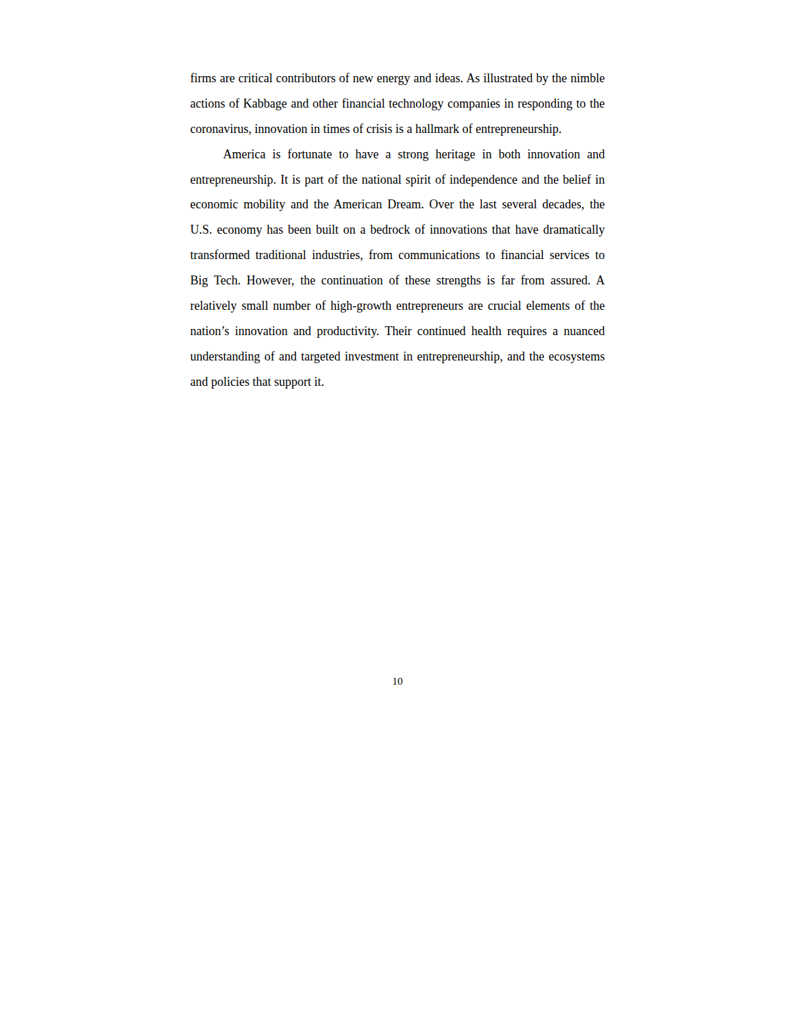firms are critical contributors of new energy and ideas. As illustrated by the nimble actions of Kabbage and other financial technology companies in responding to the coronavirus, innovation in times of crisis is a hallmark of entrepreneurship.
America is fortunate to have a strong heritage in both innovation and entrepreneurship. It is part of the national spirit of independence and the belief in economic mobility and the American Dream. Over the last several decades, the U.S. economy has been built on a bedrock of innovations that have dramatically transformed traditional industries, from communications to financial services to Big Tech. However, the continuation of these strengths is far from assured. A relatively small number of high-growth entrepreneurs are crucial elements of the nation’s innovation and productivity. Their continued health requires a nuanced understanding of and targeted investment in entrepreneurship, and the ecosystems and policies that support it.
10